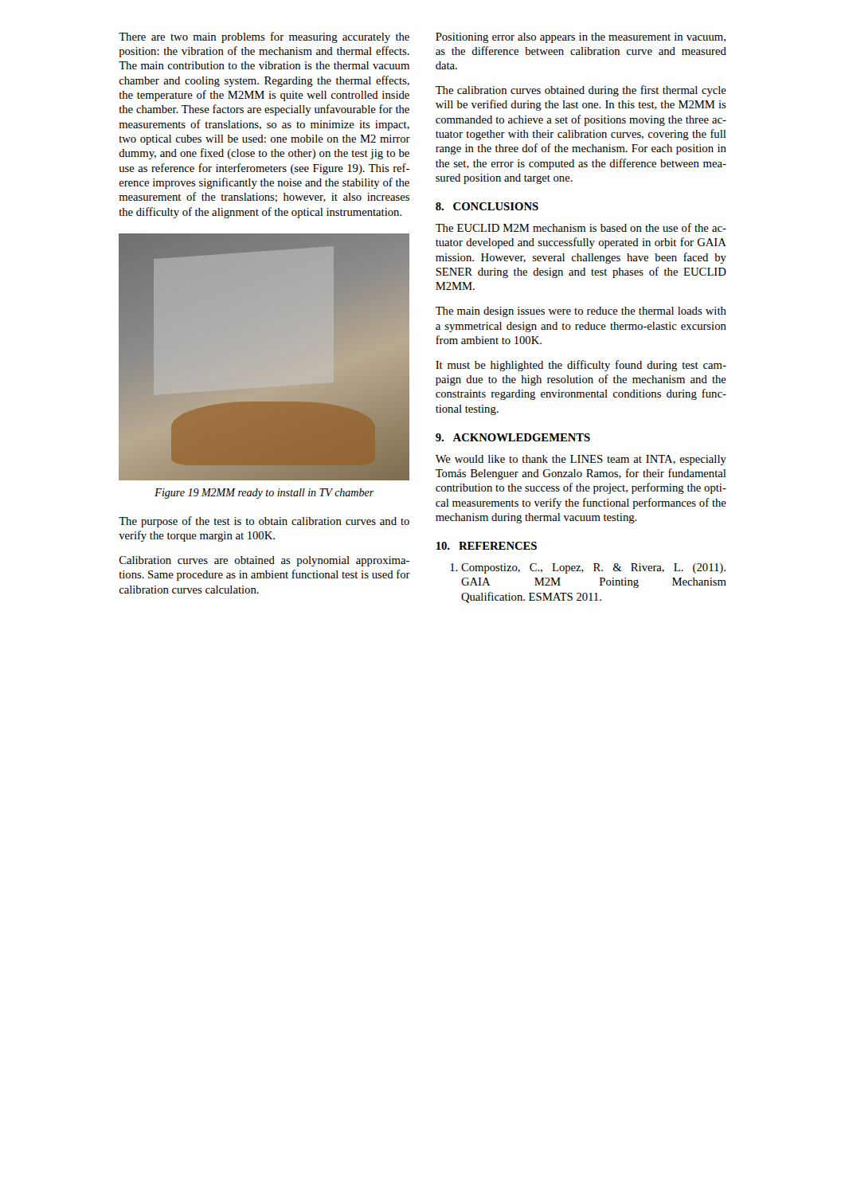There are two main problems for measuring accurately the position: the vibration of the mechanism and thermal effects. The main contribution to the vibration is the thermal vacuum chamber and cooling system. Regarding the thermal effects, the temperature of the M2MM is quite well controlled inside the chamber. These factors are especially unfavourable for the measurements of translations, so as to minimize its impact, two optical cubes will be used: one mobile on the M2 mirror dummy, and one fixed (close to the other) on the test jig to be use as reference for interferometers (see Figure 19). This reference improves significantly the noise and the stability of the measurement of the translations; however, it also increases the difficulty of the alignment of the optical instrumentation.
Figure 19 M2MM ready to install in TV chamber
The purpose of the test is to obtain calibration curves and to verify the torque margin at 100K.
Calibration curves are obtained as polynomial approximations. Same procedure as in ambient functional test is used for calibration curves calculation.
Positioning error also appears in the measurement in vacuum, as the difference between calibration curve and measured data.
The calibration curves obtained during the first thermal cycle will be verified during the last one. In this test, the M2MM is commanded to achieve a set of positions moving the three actuator together with their calibration curves, covering the full range in the three dof of the mechanism. For each position in the set, the error is computed as the difference between measured position and target one.
8. Conclusions
The EUCLID M2M mechanism is based on the use of the actuator developed and successfully operated in orbit for GAIA mission. However, several challenges have been faced by SENER during the design and test phases of the EUCLID M2MM.
The main design issues were to reduce the thermal loads with a symmetrical design and to reduce thermo-elastic excursion from ambient to 100K.
It must be highlighted the difficulty found during test campaign due to the high resolution of the mechanism and the constraints regarding environmental conditions during functional testing.
9. Acknowledgements
We would like to thank the LINES team at INTA, especially Tomás Belenguer and Gonzalo Ramos, for their fundamental contribution to the success of the project, performing the optical measurements to verify the functional performances of the mechanism during thermal vacuum testing.
10. References
Compostizo, C., Lopez, R. & Rivera, L. (2011). GAIA M2M Pointing Mechanism Qualification. ESMATS 2011.